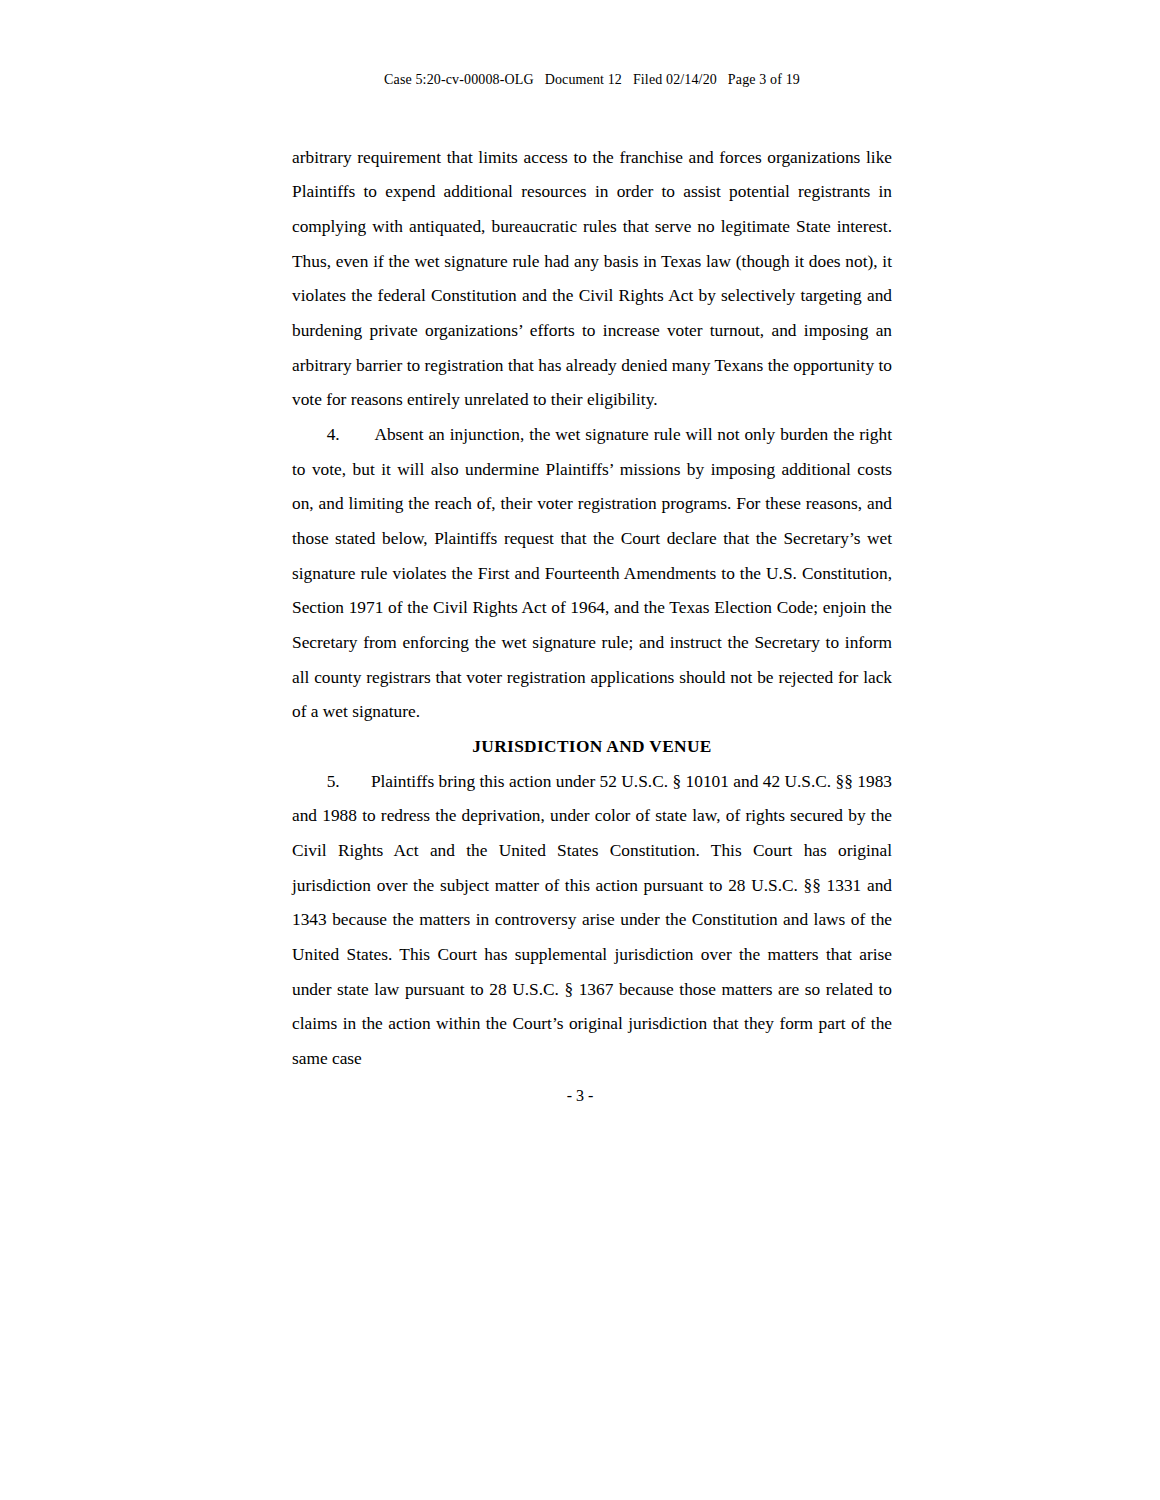Case 5:20-cv-00008-OLG Document 12 Filed 02/14/20 Page 3 of 19
arbitrary requirement that limits access to the franchise and forces organizations like Plaintiffs to expend additional resources in order to assist potential registrants in complying with antiquated, bureaucratic rules that serve no legitimate State interest. Thus, even if the wet signature rule had any basis in Texas law (though it does not), it violates the federal Constitution and the Civil Rights Act by selectively targeting and burdening private organizations’ efforts to increase voter turnout, and imposing an arbitrary barrier to registration that has already denied many Texans the opportunity to vote for reasons entirely unrelated to their eligibility.
4. Absent an injunction, the wet signature rule will not only burden the right to vote, but it will also undermine Plaintiffs’ missions by imposing additional costs on, and limiting the reach of, their voter registration programs. For these reasons, and those stated below, Plaintiffs request that the Court declare that the Secretary’s wet signature rule violates the First and Fourteenth Amendments to the U.S. Constitution, Section 1971 of the Civil Rights Act of 1964, and the Texas Election Code; enjoin the Secretary from enforcing the wet signature rule; and instruct the Secretary to inform all county registrars that voter registration applications should not be rejected for lack of a wet signature.
JURISDICTION AND VENUE
5. Plaintiffs bring this action under 52 U.S.C. § 10101 and 42 U.S.C. §§ 1983 and 1988 to redress the deprivation, under color of state law, of rights secured by the Civil Rights Act and the United States Constitution. This Court has original jurisdiction over the subject matter of this action pursuant to 28 U.S.C. §§ 1331 and 1343 because the matters in controversy arise under the Constitution and laws of the United States. This Court has supplemental jurisdiction over the matters that arise under state law pursuant to 28 U.S.C. § 1367 because those matters are so related to claims in the action within the Court’s original jurisdiction that they form part of the same case
- 3 -